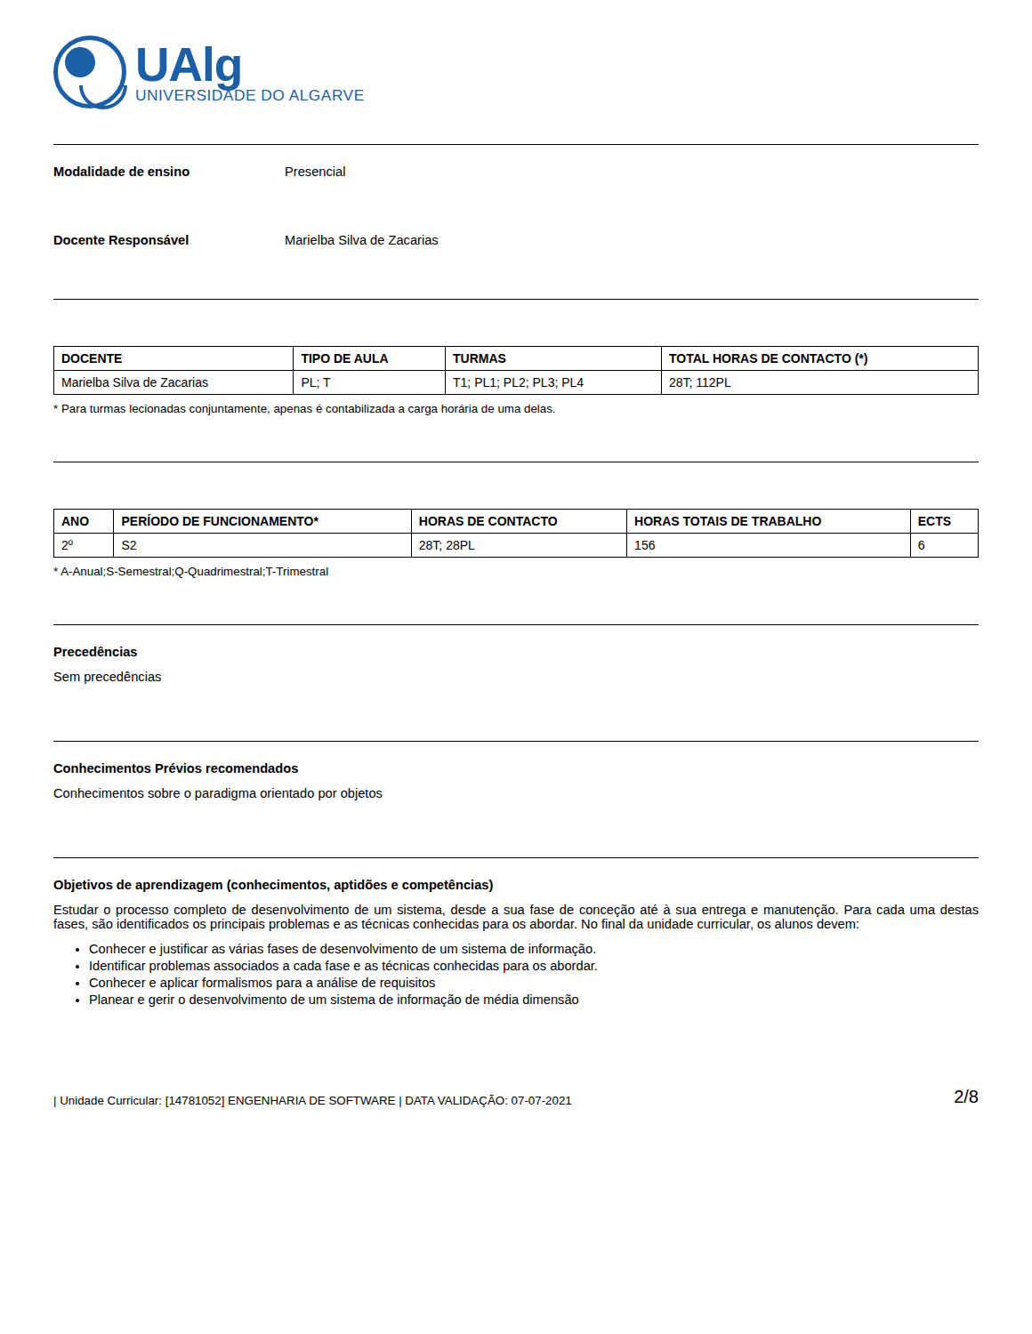UAlg
UNIVERSIDADE DO ALGARVE
Modalidade de ensino
Presencial
Docente Responsável
Marielba Silva de Zacarias
| DOCENTE | TIPO DE AULA | TURMAS | TOTAL HORAS DE CONTACTO (*) |
| --- | --- | --- | --- |
| Marielba Silva de Zacarias | PL; T | T1; PL1; PL2; PL3; PL4 | 28T; 112PL |
* Para turmas lecionadas conjuntamente, apenas é contabilizada a carga horária de uma delas.
| ANO | PERÍODO DE FUNCIONAMENTO* | HORAS DE CONTACTO | HORAS TOTAIS DE TRABALHO | ECTS |
| --- | --- | --- | --- | --- |
| 2º | S2 | 28T; 28PL | 156 | 6 |
* A-Anual;S-Semestral;Q-Quadrimestral;T-Trimestral
Precedências
Sem precedências
Conhecimentos Prévios recomendados
Conhecimentos sobre o paradigma orientado por objetos
Objetivos de aprendizagem (conhecimentos, aptidões e competências)
Estudar o processo completo de desenvolvimento de um sistema, desde a sua fase de conceção até à sua entrega e manutenção. Para cada uma destas fases, são identificados os principais problemas e as técnicas conhecidas para os abordar. No final da unidade curricular, os alunos devem:
Conhecer e justificar as várias fases de desenvolvimento de um sistema de informação.
Identificar problemas associados a cada fase e as técnicas conhecidas para os abordar.
Conhecer e aplicar formalismos para a análise de requisitos
Planear e gerir o desenvolvimento de um sistema de informação de média dimensão
| Unidade Curricular: [14781052] ENGENHARIA DE SOFTWARE | DATA VALIDAÇÃO: 07-07-2021
2/8